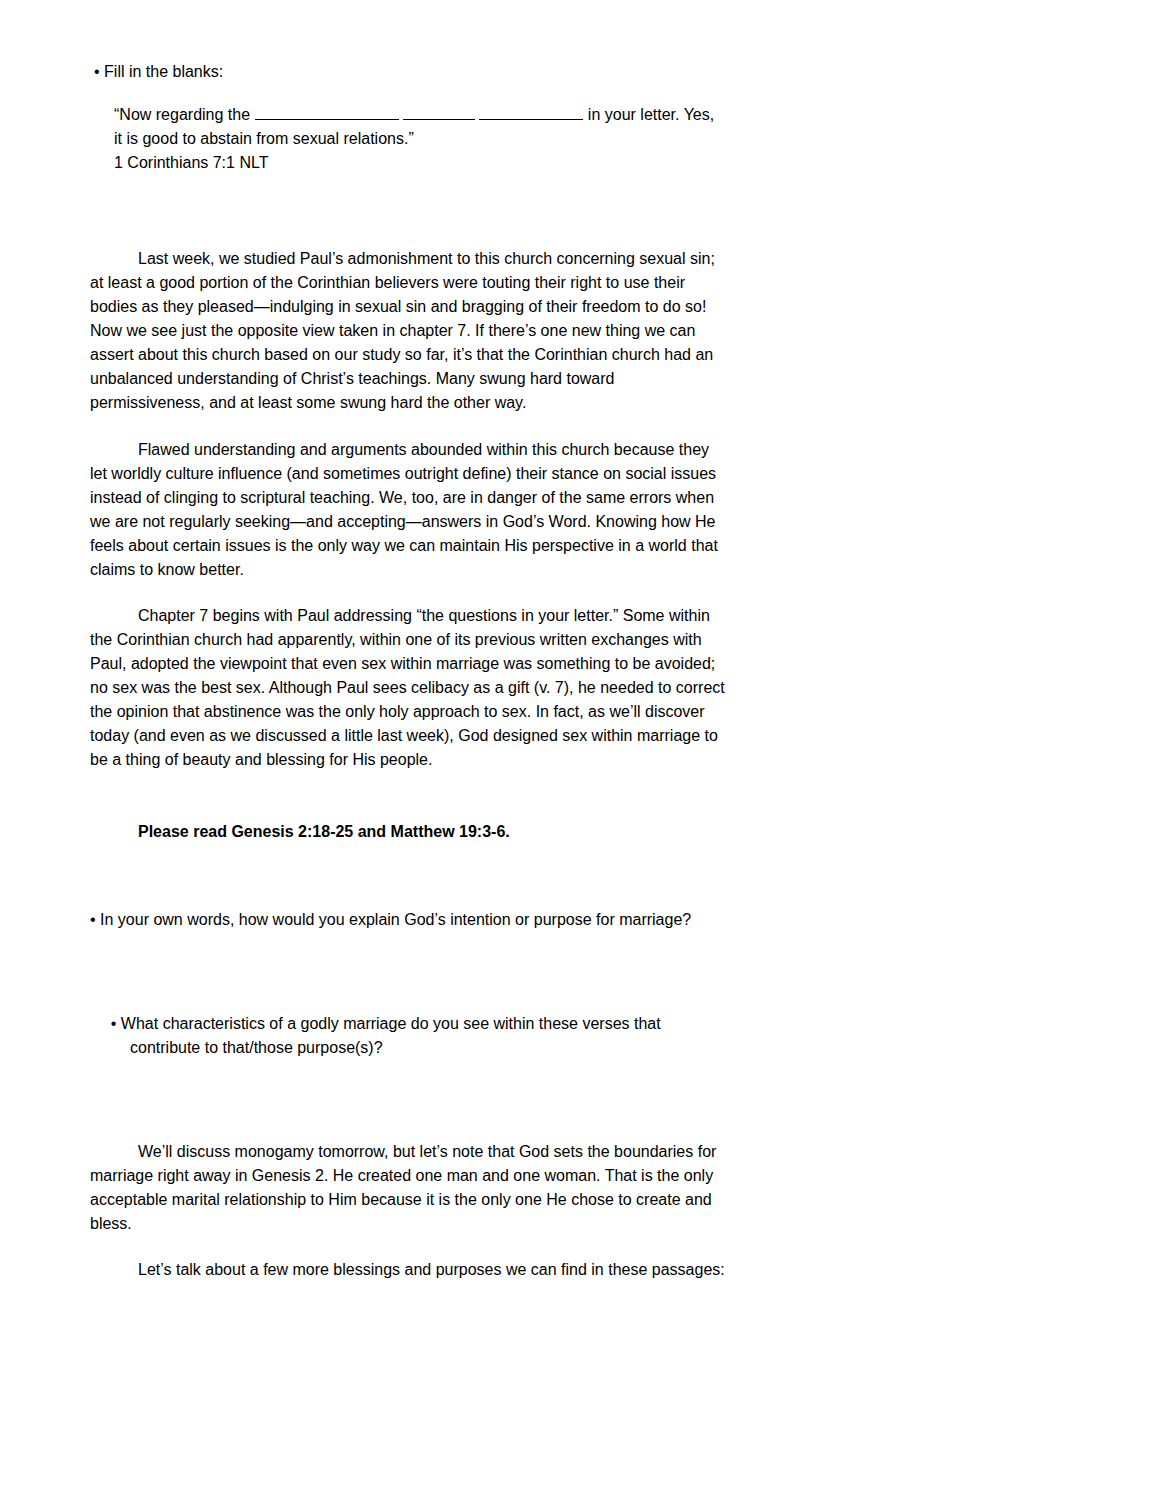Fill in the blanks:
“Now regarding the in your letter. Yes, it is good to abstain from sexual relations.”
1 Corinthians 7:1 NLT
Last week, we studied Paul’s admonishment to this church concerning sexual sin; at least a good portion of the Corinthian believers were touting their right to use their bodies as they pleased—indulging in sexual sin and bragging of their freedom to do so! Now we see just the opposite view taken in chapter 7. If there’s one new thing we can assert about this church based on our study so far, it’s that the Corinthian church had an unbalanced understanding of Christ’s teachings. Many swung hard toward permissiveness, and at least some swung hard the other way.
Flawed understanding and arguments abounded within this church because they let worldly culture influence (and sometimes outright define) their stance on social issues instead of clinging to scriptural teaching. We, too, are in danger of the same errors when we are not regularly seeking—and accepting—answers in God’s Word. Knowing how He feels about certain issues is the only way we can maintain His perspective in a world that claims to know better.
Chapter 7 begins with Paul addressing “the questions in your letter.” Some within the Corinthian church had apparently, within one of its previous written exchanges with Paul, adopted the viewpoint that even sex within marriage was something to be avoided; no sex was the best sex. Although Paul sees celibacy as a gift (v. 7), he needed to correct the opinion that abstinence was the only holy approach to sex. In fact, as we’ll discover today (and even as we discussed a little last week), God designed sex within marriage to be a thing of beauty and blessing for His people.
Please read Genesis 2:18-25 and Matthew 19:3-6.
In your own words, how would you explain God’s intention or purpose for marriage?
What characteristics of a godly marriage do you see within these verses that contribute to that/those purpose(s)?
We’ll discuss monogamy tomorrow, but let’s note that God sets the boundaries for marriage right away in Genesis 2. He created one man and one woman. That is the only acceptable marital relationship to Him because it is the only one He chose to create and bless.
Let’s talk about a few more blessings and purposes we can find in these passages: